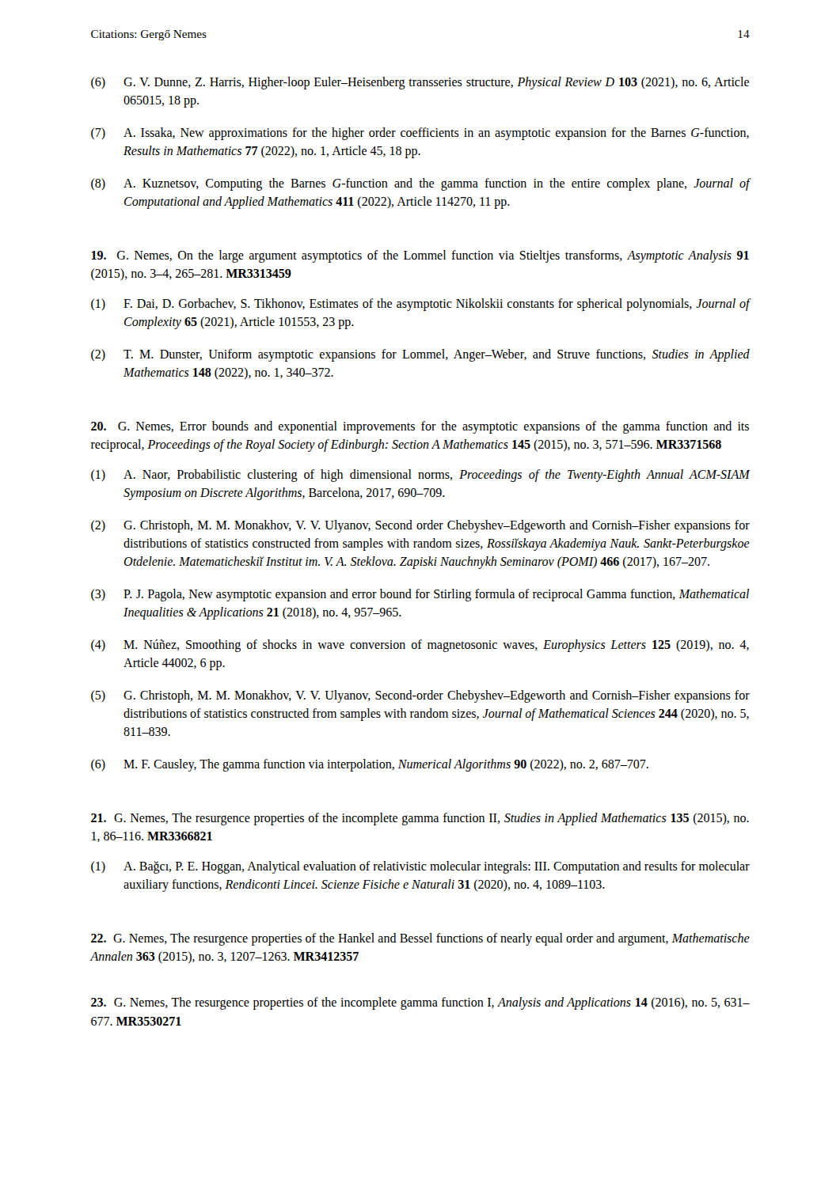Citations: Gergő Nemes 14
(6) G. V. Dunne, Z. Harris, Higher-loop Euler–Heisenberg transseries structure, Physical Review D 103 (2021), no. 6, Article 065015, 18 pp.
(7) A. Issaka, New approximations for the higher order coefficients in an asymptotic expansion for the Barnes G-function, Results in Mathematics 77 (2022), no. 1, Article 45, 18 pp.
(8) A. Kuznetsov, Computing the Barnes G-function and the gamma function in the entire complex plane, Journal of Computational and Applied Mathematics 411 (2022), Article 114270, 11 pp.
19. G. Nemes, On the large argument asymptotics of the Lommel function via Stieltjes transforms, Asymptotic Analysis 91 (2015), no. 3–4, 265–281. MR3313459
(1) F. Dai, D. Gorbachev, S. Tikhonov, Estimates of the asymptotic Nikolskii constants for spherical polynomials, Journal of Complexity 65 (2021), Article 101553, 23 pp.
(2) T. M. Dunster, Uniform asymptotic expansions for Lommel, Anger–Weber, and Struve functions, Studies in Applied Mathematics 148 (2022), no. 1, 340–372.
20. G. Nemes, Error bounds and exponential improvements for the asymptotic expansions of the gamma function and its reciprocal, Proceedings of the Royal Society of Edinburgh: Section A Mathematics 145 (2015), no. 3, 571–596. MR3371568
(1) A. Naor, Probabilistic clustering of high dimensional norms, Proceedings of the Twenty-Eighth Annual ACM-SIAM Symposium on Discrete Algorithms, Barcelona, 2017, 690–709.
(2) G. Christoph, M. M. Monakhov, V. V. Ulyanov, Second order Chebyshev–Edgeworth and Cornish–Fisher expansions for distributions of statistics constructed from samples with random sizes, Rossiĭskaya Akademiya Nauk. Sankt-Peterburgskoe Otdelenie. Matematicheskiĭ Institut im. V. A. Steklova. Zapiski Nauchnykh Seminarov (POMI) 466 (2017), 167–207.
(3) P. J. Pagola, New asymptotic expansion and error bound for Stirling formula of reciprocal Gamma function, Mathematical Inequalities & Applications 21 (2018), no. 4, 957–965.
(4) M. Núñez, Smoothing of shocks in wave conversion of magnetosonic waves, Europhysics Letters 125 (2019), no. 4, Article 44002, 6 pp.
(5) G. Christoph, M. M. Monakhov, V. V. Ulyanov, Second-order Chebyshev–Edgeworth and Cornish–Fisher expansions for distributions of statistics constructed from samples with random sizes, Journal of Mathematical Sciences 244 (2020), no. 5, 811–839.
(6) M. F. Causley, The gamma function via interpolation, Numerical Algorithms 90 (2022), no. 2, 687–707.
21. G. Nemes, The resurgence properties of the incomplete gamma function II, Studies in Applied Mathematics 135 (2015), no. 1, 86–116. MR3366821
(1) A. Bağcı, P. E. Hoggan, Analytical evaluation of relativistic molecular integrals: III. Computation and results for molecular auxiliary functions, Rendiconti Lincei. Scienze Fisiche e Naturali 31 (2020), no. 4, 1089–1103.
22. G. Nemes, The resurgence properties of the Hankel and Bessel functions of nearly equal order and argument, Mathematische Annalen 363 (2015), no. 3, 1207–1263. MR3412357
23. G. Nemes, The resurgence properties of the incomplete gamma function I, Analysis and Applications 14 (2016), no. 5, 631–677. MR3530271